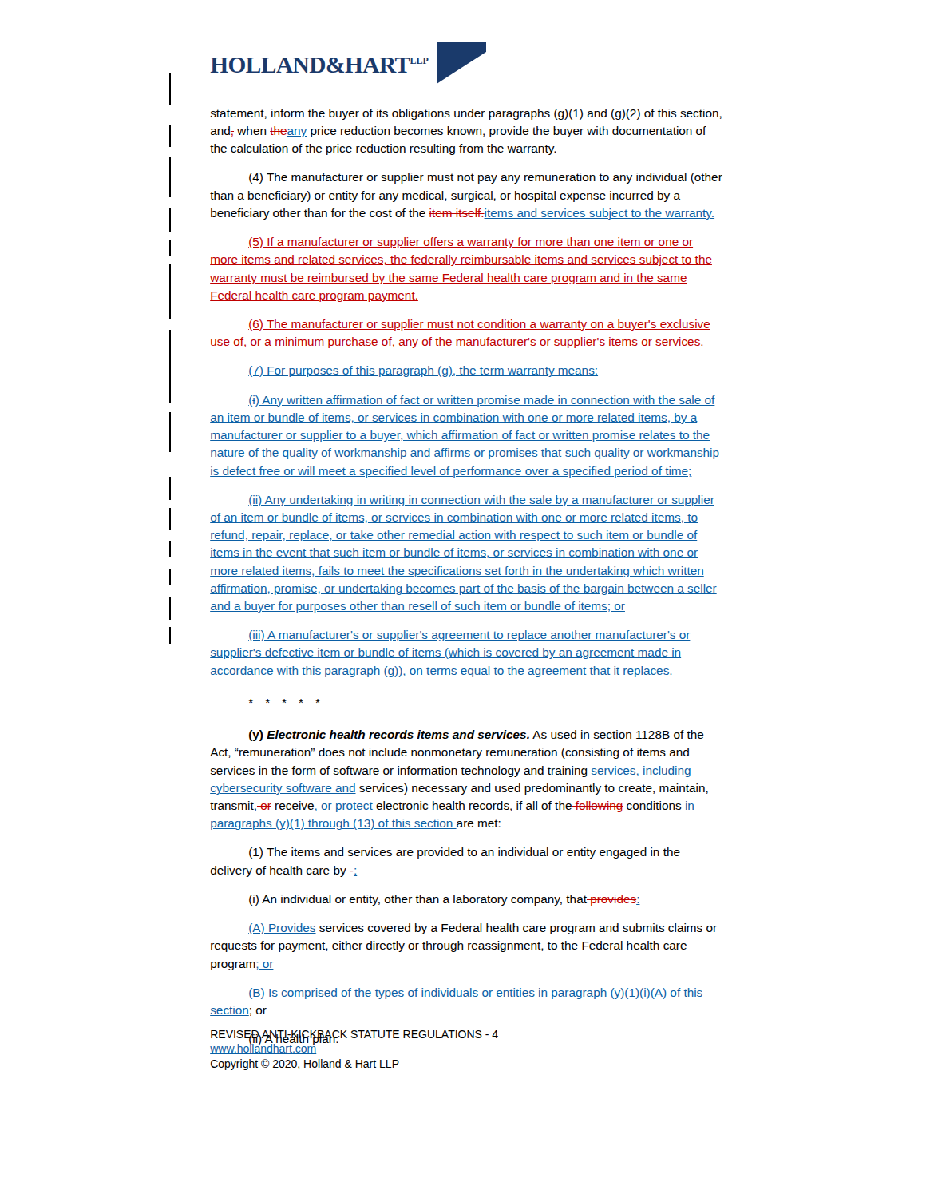HOLLAND&HARTLLP
statement, inform the buyer of its obligations under paragraphs (g)(1) and (g)(2) of this section, and, when the any price reduction becomes known, provide the buyer with documentation of the calculation of the price reduction resulting from the warranty.
(4) The manufacturer or supplier must not pay any remuneration to any individual (other than a beneficiary) or entity for any medical, surgical, or hospital expense incurred by a beneficiary other than for the cost of the item itself. items and services subject to the warranty.
(5) If a manufacturer or supplier offers a warranty for more than one item or one or more items and related services, the federally reimbursable items and services subject to the warranty must be reimbursed by the same Federal health care program and in the same Federal health care program payment.
(6) The manufacturer or supplier must not condition a warranty on a buyer's exclusive use of, or a minimum purchase of, any of the manufacturer's or supplier's items or services.
(7) For purposes of this paragraph (g), the term warranty means:
(i) Any written affirmation of fact or written promise made in connection with the sale of an item or bundle of items, or services in combination with one or more related items, by a manufacturer or supplier to a buyer, which affirmation of fact or written promise relates to the nature of the quality of workmanship and affirms or promises that such quality or workmanship is defect free or will meet a specified level of performance over a specified period of time;
(ii) Any undertaking in writing in connection with the sale by a manufacturer or supplier of an item or bundle of items, or services in combination with one or more related items, to refund, repair, replace, or take other remedial action with respect to such item or bundle of items in the event that such item or bundle of items, or services in combination with one or more related items, fails to meet the specifications set forth in the undertaking which written affirmation, promise, or undertaking becomes part of the basis of the bargain between a seller and a buyer for purposes other than resell of such item or bundle of items; or
(iii) A manufacturer's or supplier's agreement to replace another manufacturer's or supplier's defective item or bundle of items (which is covered by an agreement made in accordance with this paragraph (g)), on terms equal to the agreement that it replaces.
* * * * *
(y) Electronic health records items and services. As used in section 1128B of the Act, “remuneration” does not include nonmonetary remuneration (consisting of items and services in the form of software or information technology and training services, including cybersecurity software and services) necessary and used predominantly to create, maintain, transmit, or receive, or protect electronic health records, if all of the following conditions in paragraphs (y)(1) through (13) of this section are met:
(1) The items and services are provided to an individual or entity engaged in the delivery of health care by -:
(i) An individual or entity, other than a laboratory company, that provides:
(A) Provides services covered by a Federal health care program and submits claims or requests for payment, either directly or through reassignment, to the Federal health care program; or
(B) Is comprised of the types of individuals or entities in paragraph (y)(1)(i)(A) of this section; or
(ii) A health plan.
REVISED ANTI-KICKBACK STATUTE REGULATIONS - 4
www.hollandhart.com
Copyright © 2020, Holland & Hart LLP